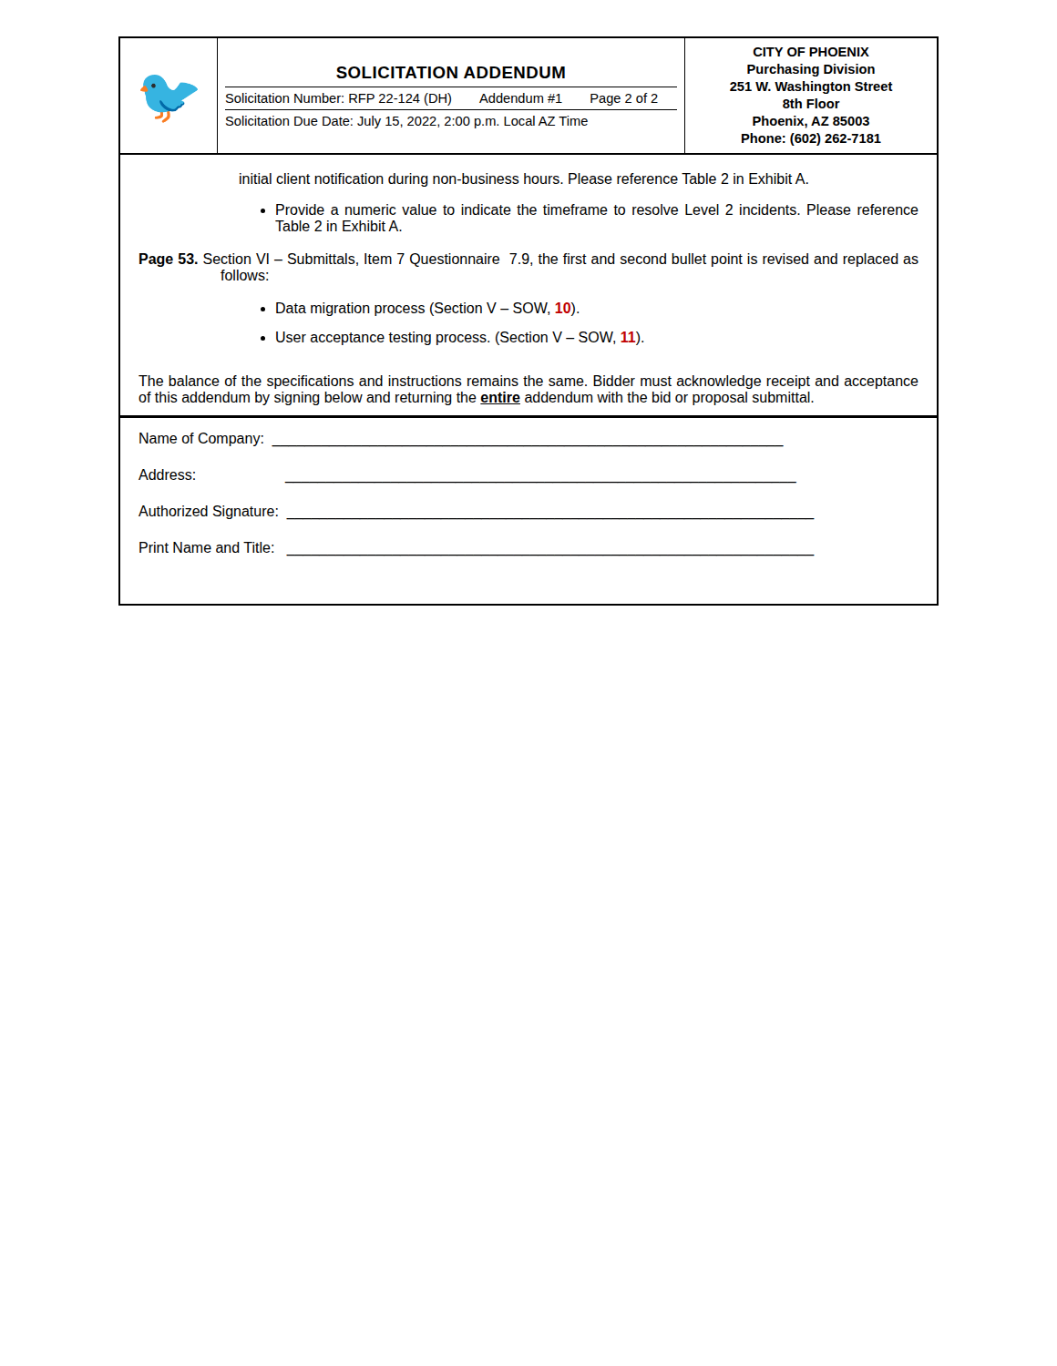| 🐦 | SOLICITATION ADDENDUM Solicitation Number: RFP 22-124 (DH) Addendum #1 Page 2 of 2 Solicitation Due Date: July 15, 2022, 2:00 p.m. Local AZ Time | CITY OF PHOENIX Purchasing Division 251 W. Washington Street 8th Floor Phoenix, AZ 85003 Phone: (602) 262-7181 |
initial client notification during non-business hours. Please reference Table 2 in Exhibit A.
Provide a numeric value to indicate the timeframe to resolve Level 2 incidents. Please reference Table 2 in Exhibit A.
Page 53. Section VI – Submittals, Item 7 Questionnaire 7.9, the first and second bullet point is revised and replaced as follows:
Data migration process (Section V – SOW, 10).
User acceptance testing process. (Section V – SOW, 11).
The balance of the specifications and instructions remains the same. Bidder must acknowledge receipt and acceptance of this addendum by signing below and returning the entire addendum with the bid or proposal submittal.
Name of Company: _______________________________________________________________
Address: _______________________________________________________________
Authorized Signature: _________________________________________________________________
Print Name and Title: _________________________________________________________________